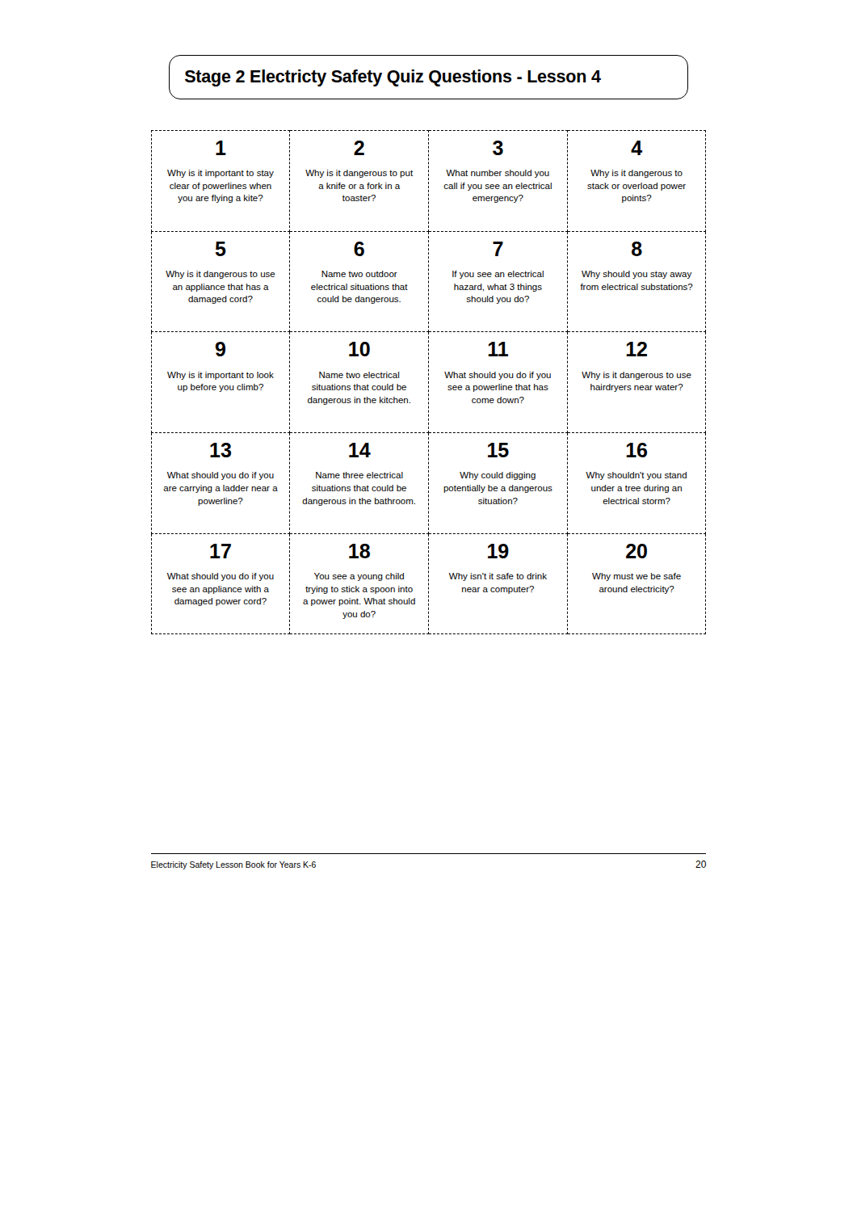Stage 2 Electricty Safety Quiz Questions - Lesson 4
| 1 Why is it important to stay clear of powerlines when you are flying a kite? | 2 Why is it dangerous to put a knife or a fork in a toaster? | 3 What number should you call if you see an electrical emergency? | 4 Why is it dangerous to stack or overload power points? |
| 5 Why is it dangerous to use an appliance that has a damaged cord? | 6 Name two outdoor electrical situations that could be dangerous. | 7 If you see an electrical hazard, what 3 things should you do? | 8 Why should you stay away from electrical substations? |
| 9 Why is it important to look up before you climb? | 10 Name two electrical situations that could be dangerous in the kitchen. | 11 What should you do if you see a powerline that has come down? | 12 Why is it dangerous to use hairdryers near water? |
| 13 What should you do if you are carrying a ladder near a powerline? | 14 Name three electrical situations that could be dangerous in the bathroom. | 15 Why could digging potentially be a dangerous situation? | 16 Why shouldn't you stand under a tree during an electrical storm? |
| 17 What should you do if you see an appliance with a damaged power cord? | 18 You see a young child trying to stick a spoon into a power point. What should you do? | 19 Why isn't it safe to drink near a computer? | 20 Why must we be safe around electricity? |
Electricity Safety Lesson Book for Years K-6 20